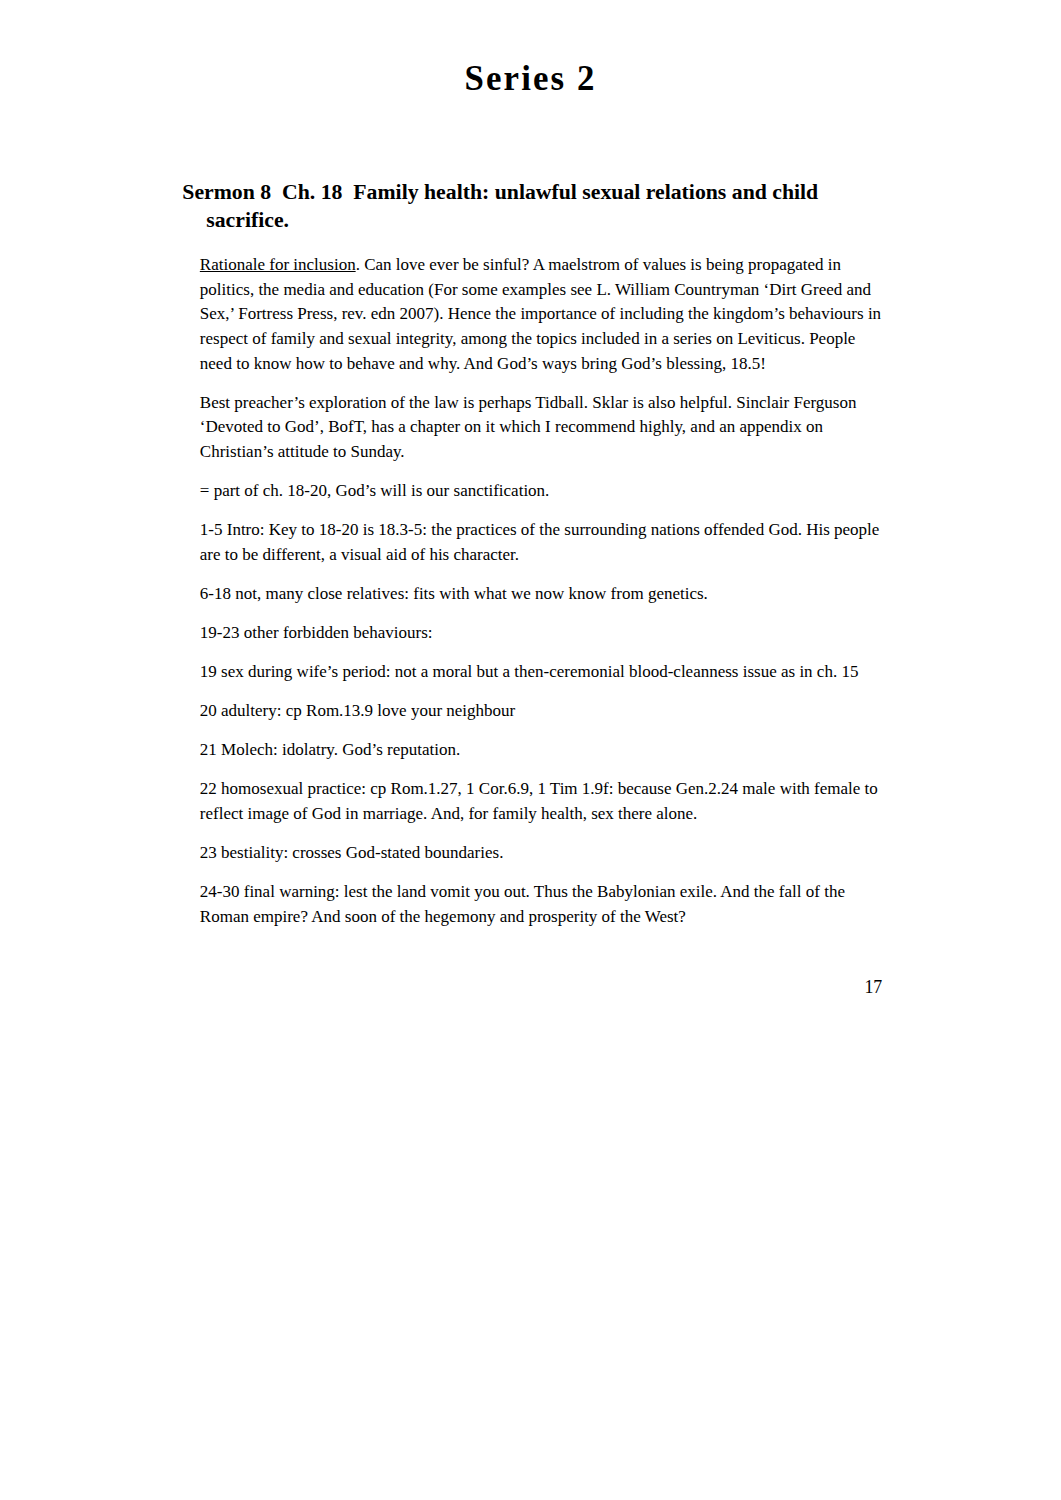Series 2
Sermon 8 Ch. 18 Family health: unlawful sexual relations and child sacrifice.
Rationale for inclusion. Can love ever be sinful? A maelstrom of values is being propagated in politics, the media and education (For some examples see L. William Countryman ‘Dirt Greed and Sex,’ Fortress Press, rev. edn 2007). Hence the importance of including the kingdom’s behaviours in respect of family and sexual integrity, among the topics included in a series on Leviticus. People need to know how to behave and why. And God’s ways bring God’s blessing, 18.5!
Best preacher’s exploration of the law is perhaps Tidball. Sklar is also helpful. Sinclair Ferguson ‘Devoted to God’, BofT, has a chapter on it which I recommend highly, and an appendix on Christian’s attitude to Sunday.
= part of ch. 18-20, God’s will is our sanctification.
1-5 Intro: Key to 18-20 is 18.3-5: the practices of the surrounding nations offended God. His people are to be different, a visual aid of his character.
6-18 not, many close relatives: fits with what we now know from genetics.
19-23 other forbidden behaviours:
19 sex during wife’s period: not a moral but a then-ceremonial blood-cleanness issue as in ch. 15
20 adultery: cp Rom.13.9 love your neighbour
21 Molech: idolatry. God’s reputation.
22 homosexual practice: cp Rom.1.27, 1 Cor.6.9, 1 Tim 1.9f: because Gen.2.24 male with female to reflect image of God in marriage. And, for family health, sex there alone.
23 bestiality: crosses God-stated boundaries.
24-30 final warning: lest the land vomit you out. Thus the Babylonian exile. And the fall of the Roman empire? And soon of the hegemony and prosperity of the West?
17